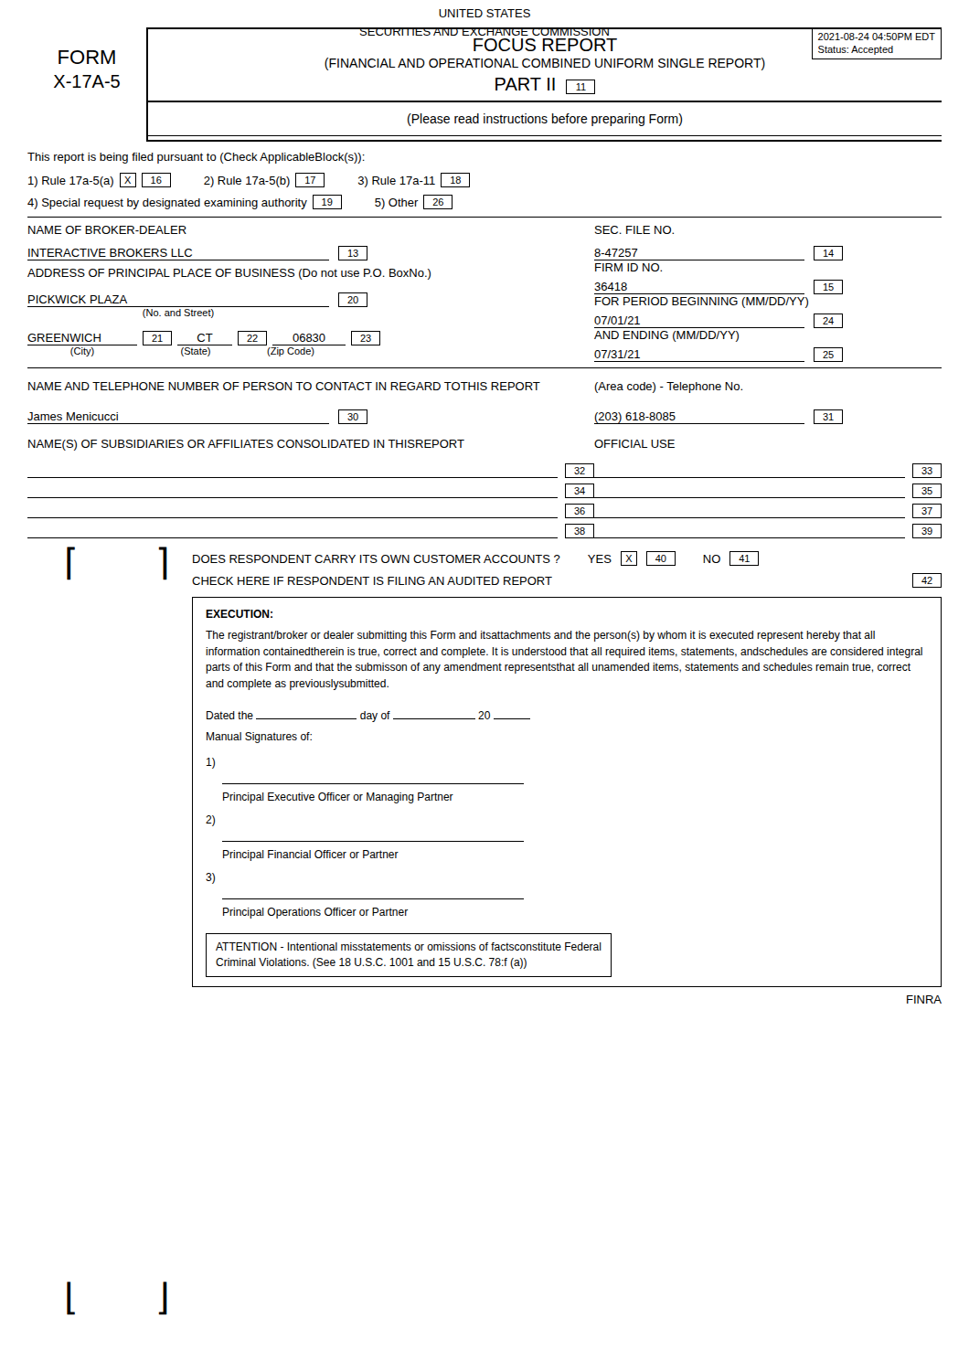2021-08-24 04:50PM EDT
Status: Accepted
FORM
X-17A-5
FOCUS REPORT
(FINANCIAL AND OPERATIONAL COMBINED UNIFORM SINGLE REPORT)
PART II 11
(Please read instructions before preparing Form)
UNITED STATES
SECURITIES AND EXCHANGE COMMISSION
This report is being filed pursuant to (Check ApplicableBlock(s)):
1) Rule 17a-5(a) X 16
2) Rule 17a-5(b) 17
3) Rule 17a-11 18
4) Special request by designated examining authority 19
5) Other 26
| NAME OF BROKER-DEALER INTERACTIVE BROKERS LLC 13 ADDRESS OF PRINCIPAL PLACE OF BUSINESS (Do not use P.O. Box No. ) PICKWICK PLAZA 20 (No. and Street) GREENWICH 21 CT 22 06830 23 (City) (State) (Zip Code) | SEC. FILE NO. 8-47257 14 FIRM ID NO. 36418 15 FOR PERIOD BEGINNING (MM/DD/YY) 07/01/21 24 AND ENDING (MM/DD/YY) 07/31/21 25 |
| NAME AND TELEPHONE NUMBER OF PERSON TO CONTACT IN REGARD TO THIS REPORT | (Area code) - Telephone No. |
| James Menicucci 30 | (203) 618-8085 31 |
| NAME(S) OF SUBSIDIARIES OR AFFILIATES CONSOLIDATED IN THIS REPORT | OFFICIAL USE |
| 32 | 33 |
| 34 | 35 |
| 36 | 37 |
| 38 | 39 |
⌈
⌉
⌊
⌋
DOES RESPONDENT CARRY ITS OWN CUSTOMER ACCOUNTS ? YES X 40 NO 41
CHECK HERE IF RESPONDENT IS FILING AN AUDITED REPORT 42
EXECUTION:
The registrant/broker or dealer submitting this Form and itsattachments and the person(s) by whom it is executed represent hereby that all information containedtherein is true, correct and complete. It is understood that all required items, statements, andschedules are considered integral parts of this Form and that the submisson of any amendment representsthat all unamended items, statements and schedules remain true, correct and complete as previouslysubmitted.
Dated the day of 20
Manual Signatures of:
1)
Principal Executive Officer or Managing Partner
2)
Principal Financial Officer or Partner
3)
Principal Operations Officer or Partner
ATTENTION - Intentional misstatements or omissions of factsconstitute Federal
Criminal Violations. (See 18 U.S.C. 1001 and 15 U.S.C. 78:f (a))
FINRA